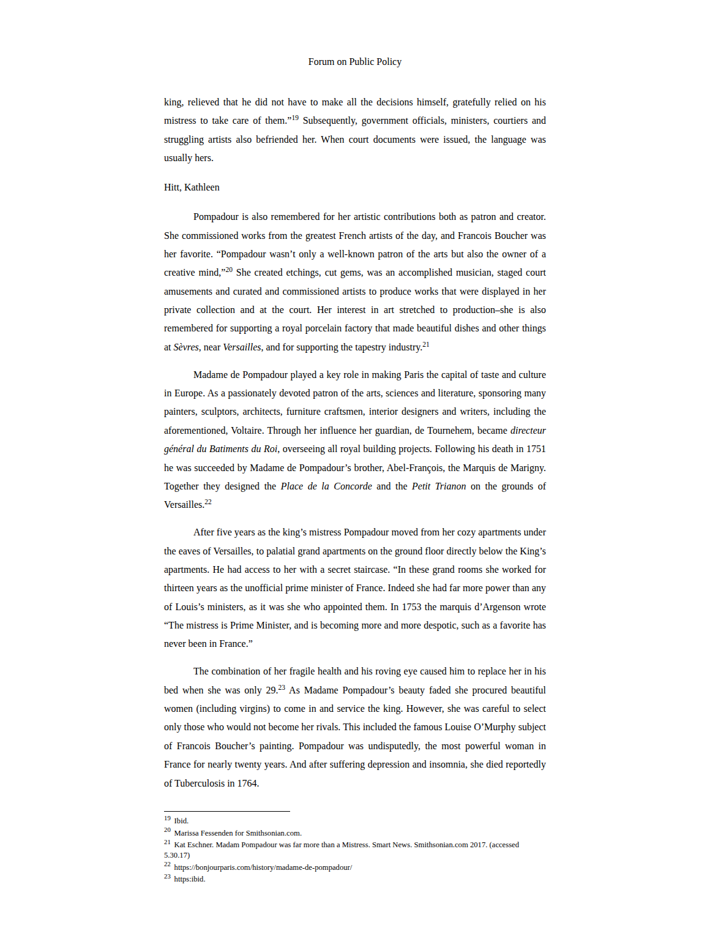Forum on Public Policy
king, relieved that he did not have to make all the decisions himself, gratefully relied on his mistress to take care of them.”19 Subsequently, government officials, ministers, courtiers and struggling artists also befriended her. When court documents were issued, the language was usually hers.
Hitt, Kathleen
Pompadour is also remembered for her artistic contributions both as patron and creator. She commissioned works from the greatest French artists of the day, and Francois Boucher was her favorite. “Pompadour wasn’t only a well-known patron of the arts but also the owner of a creative mind,”20 She created etchings, cut gems, was an accomplished musician, staged court amusements and curated and commissioned artists to produce works that were displayed in her private collection and at the court. Her interest in art stretched to production–she is also remembered for supporting a royal porcelain factory that made beautiful dishes and other things at Sèvres, near Versailles, and for supporting the tapestry industry.21
Madame de Pompadour played a key role in making Paris the capital of taste and culture in Europe. As a passionately devoted patron of the arts, sciences and literature, sponsoring many painters, sculptors, architects, furniture craftsmen, interior designers and writers, including the aforementioned, Voltaire. Through her influence her guardian, de Tournehem, became directeur général du Batiments du Roi, overseeing all royal building projects. Following his death in 1751 he was succeeded by Madame de Pompadour’s brother, Abel-François, the Marquis de Marigny. Together they designed the Place de la Concorde and the Petit Trianon on the grounds of Versailles.22
After five years as the king’s mistress Pompadour moved from her cozy apartments under the eaves of Versailles, to palatial grand apartments on the ground floor directly below the King’s apartments. He had access to her with a secret staircase. “In these grand rooms she worked for thirteen years as the unofficial prime minister of France. Indeed she had far more power than any of Louis’s ministers, as it was she who appointed them. In 1753 the marquis d’Argenson wrote “The mistress is Prime Minister, and is becoming more and more despotic, such as a favorite has never been in France.”
The combination of her fragile health and his roving eye caused him to replace her in his bed when she was only 29.23 As Madame Pompadour’s beauty faded she procured beautiful women (including virgins) to come in and service the king. However, she was careful to select only those who would not become her rivals. This included the famous Louise O’Murphy subject of Francois Boucher’s painting. Pompadour was undisputedly, the most powerful woman in France for nearly twenty years. And after suffering depression and insomnia, she died reportedly of Tuberculosis in 1764.
19 Ibid.
20 Marissa Fessenden for Smithsonian.com.
21 Kat Eschner. Madam Pompadour was far more than a Mistress. Smart News. Smithsonian.com 2017. (accessed 5.30.17)
22 https://bonjourparis.com/history/madame-de-pompadour/
23 https:ibid.